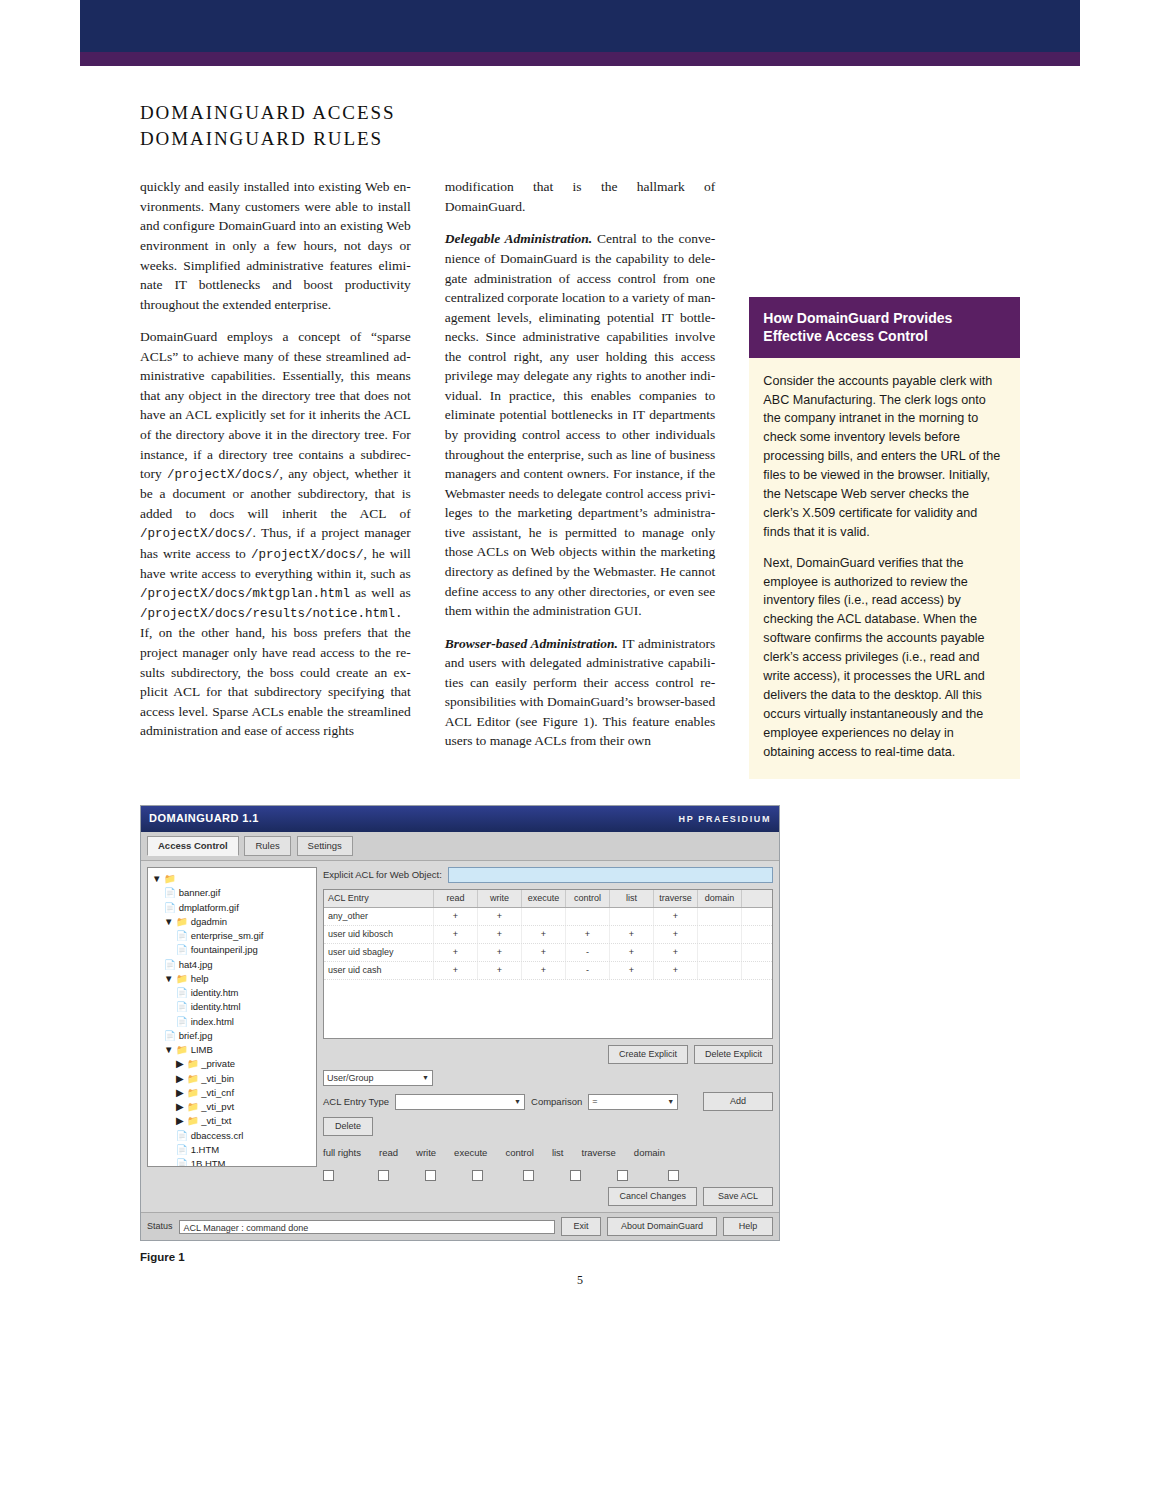DomainGuard Access
DomainGuard Rules
quickly and easily installed into existing Web environments. Many customers were able to install and configure DomainGuard into an existing Web environment in only a few hours, not days or weeks. Simplified administrative features eliminate IT bottlenecks and boost productivity throughout the extended enterprise.
DomainGuard employs a concept of “sparse ACLs” to achieve many of these streamlined administrative capabilities. Essentially, this means that any object in the directory tree that does not have an ACL explicitly set for it inherits the ACL of the directory above it in the directory tree. For instance, if a directory tree contains a subdirectory /projectX/docs/, any object, whether it be a document or another subdirectory, that is added to docs will inherit the ACL of /projectX/docs/. Thus, if a project manager has write access to /projectX/docs/, he will have write access to everything within it, such as /projectX/docs/mktgplan.html as well as /projectX/docs/results/notice.html. If, on the other hand, his boss prefers that the project manager only have read access to the results subdirectory, the boss could create an explicit ACL for that subdirectory specifying that access level. Sparse ACLs enable the streamlined administration and ease of access rights
modification that is the hallmark of DomainGuard.
Delegable Administration. Central to the convenience of DomainGuard is the capability to delegate administration of access control from one centralized corporate location to a variety of management levels, eliminating potential IT bottlenecks. Since administrative capabilities involve the control right, any user holding this access privilege may delegate any rights to another individual. In practice, this enables companies to eliminate potential bottlenecks in IT departments by providing control access to other individuals throughout the enterprise, such as line of business managers and content owners. For instance, if the Webmaster needs to delegate control access privileges to the marketing department’s administrative assistant, he is permitted to manage only those ACLs on Web objects within the marketing directory as defined by the Webmaster. He cannot define access to any other directories, or even see them within the administration GUI.
Browser-based Administration. IT administrators and users with delegated administrative capabilities can easily perform their access control responsibilities with DomainGuard’s browser-based ACL Editor (see Figure 1). This feature enables users to manage ACLs from their own
How DomainGuard Provides Effective Access Control
Consider the accounts payable clerk with ABC Manufacturing. The clerk logs onto the company intranet in the morning to check some inventory levels before processing bills, and enters the URL of the files to be viewed in the browser. Initially, the Netscape Web server checks the clerk’s X.509 certificate for validity and finds that it is valid.
Next, DomainGuard verifies that the employee is authorized to review the inventory files (i.e., read access) by checking the ACL database. When the software confirms the accounts payable clerk’s access privileges (i.e., read and write access), it processes the URL and delivers the data to the desktop. All this occurs virtually instantaneously and the employee experiences no delay in obtaining access to real-time data.
DOMAINGUARD 1.1 HP PRAESIDIUM
Access Control Rules Settings
▼ 📁
📄 banner.gif
📄 dmplatform.gif
▼ 📁 dgadmin
📄 enterprise_sm.gif
📄 fountainperil.jpg
📄 hat4.jpg
▼ 📁 help
📄 identity.htm
📄 identity.html
📄 index.html
📄 brief.jpg
▼ 📁 LIMB
▶ 📁 _private
▶ 📁 _vti_bin
▶ 📁 _vti_cnf
▶ 📁 _vti_pvt
▶ 📁 _vti_txt
📄 dbaccess.crl
📄 1.HTM
📄 1B.HTM
📄 2.HTM
📄 3.HTM
📄 4.HTM
📄 5.HTM
📄 6.HTM
📄 7.HTM
📄 8.HTM
Explicit ACL for Web Object:
ACL Entry
read
write
execute
control
list
traverse
domain
any_other
+
+
+
user uid kibosch
+
+
+
+
+
+
user uid sbagley
+
+
+
-
+
+
user uid cash
+
+
+
-
+
+
Create Explicit Delete Explicit
User/Group ▼
ACL Entry Type ▼ Comparison =▼ Add
Delete
full rights read write execute control list traverse domain
Cancel Changes Save ACL
Status ACL Manager : command done Exit About DomainGuard Help
Figure 1
5